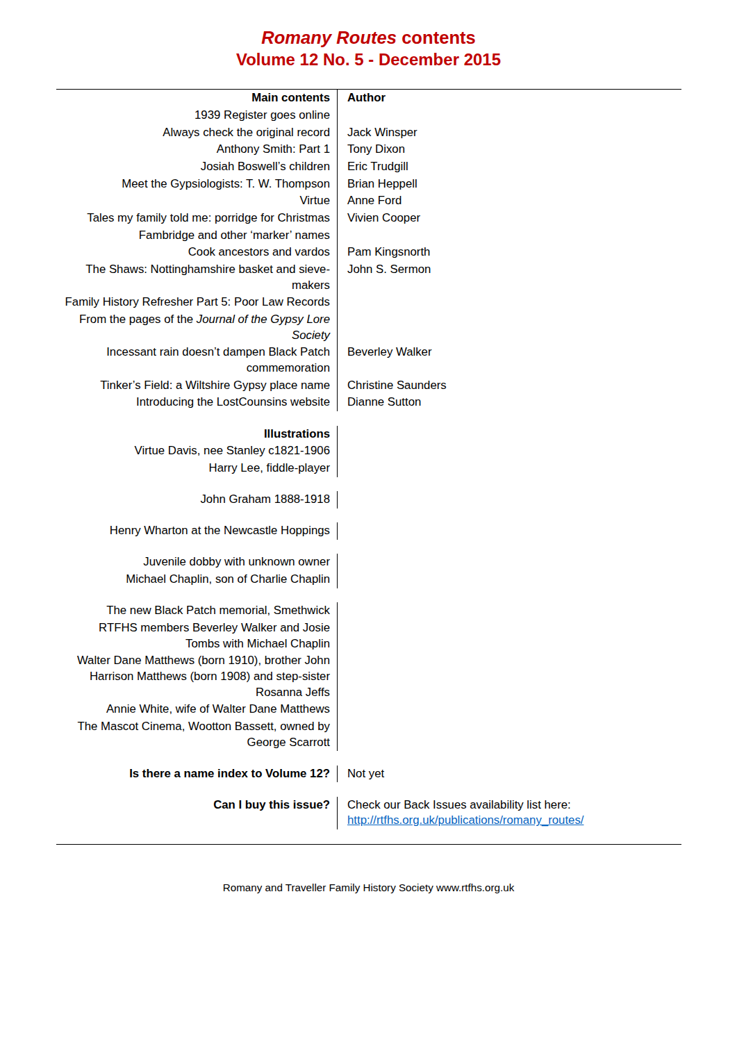Romany Routes contents
Volume 12 No. 5 - December 2015
| Main contents | Author |
| 1939 Register goes online | |
| Always check the original record | Jack Winsper |
| Anthony Smith: Part 1 | Tony Dixon |
| Josiah Boswell’s children | Eric Trudgill |
| Meet the Gypsiologists: T. W. Thompson | Brian Heppell |
| Virtue | Anne Ford |
| Tales my family told me: porridge for Christmas | Vivien Cooper |
| Fambridge and other ‘marker’ names | |
| Cook ancestors and vardos | Pam Kingsnorth |
| The Shaws: Nottinghamshire basket and sieve-makers | John S. Sermon |
| Family History Refresher Part 5: Poor Law Records | |
| From the pages of the Journal of the Gypsy Lore Society | |
| Incessant rain doesn’t dampen Black Patch commemoration | Beverley Walker |
| Tinker’s Field: a Wiltshire Gypsy place name | Christine Saunders |
| Introducing the LostCounsins website | Dianne Sutton |
| Illustrations | |
| Virtue Davis, nee Stanley c1821-1906 | |
| Harry Lee, fiddle-player | |
| John Graham 1888-1918 | |
| Henry Wharton at the Newcastle Hoppings | |
| Juvenile dobby with unknown owner | |
| Michael Chaplin, son of Charlie Chaplin | |
| The new Black Patch memorial, Smethwick | |
| RTFHS members Beverley Walker and Josie Tombs with Michael Chaplin | |
| Walter Dane Matthews (born 1910), brother John Harrison Matthews (born 1908) and step-sister Rosanna Jeffs | |
| Annie White, wife of Walter Dane Matthews | |
| The Mascot Cinema, Wootton Bassett, owned by George Scarrott | |
| Is there a name index to Volume 12? | Not yet |
| Can I buy this issue? | Check our Back Issues availability list here: http://rtfhs.org.uk/publications/romany_routes/ |
Romany and Traveller Family History Society www.rtfhs.org.uk